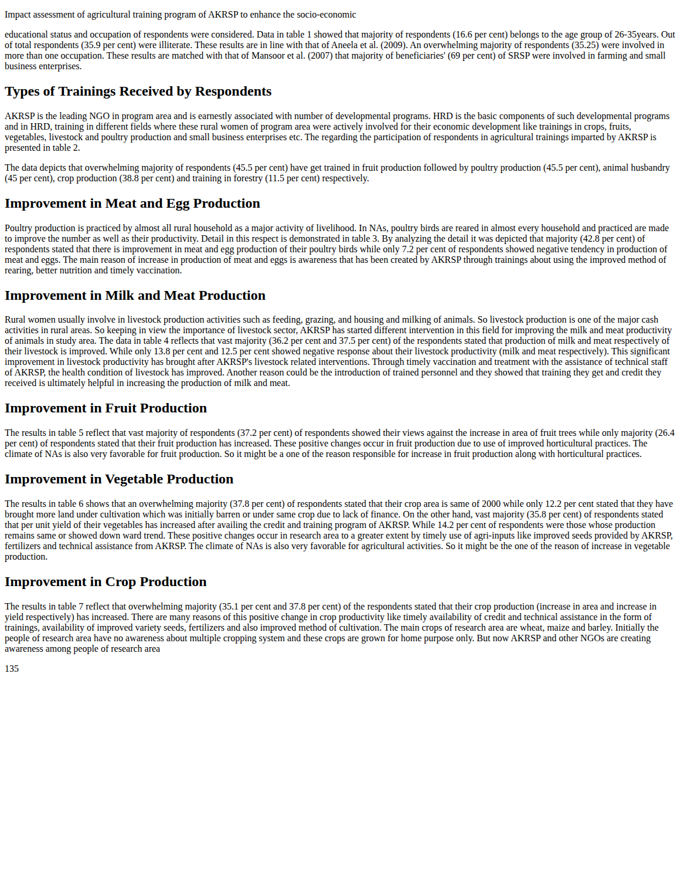Impact assessment of agricultural training program of AKRSP to enhance the socio-economic
educational status and occupation of respondents were considered. Data in table 1 showed that majority of respondents (16.6 per cent) belongs to the age group of 26-35years. Out of total respondents (35.9 per cent) were illiterate. These results are in line with that of Aneela et al. (2009). An overwhelming majority of respondents (35.25) were involved in more than one occupation. These results are matched with that of Mansoor et al. (2007) that majority of beneficiaries' (69 per cent) of SRSP were involved in farming and small business enterprises.
Types of Trainings Received by Respondents
AKRSP is the leading NGO in program area and is earnestly associated with number of developmental programs. HRD is the basic components of such developmental programs and in HRD, training in different fields where these rural women of program area were actively involved for their economic development like trainings in crops, fruits, vegetables, livestock and poultry production and small business enterprises etc. The regarding the participation of respondents in agricultural trainings imparted by AKRSP is presented in table 2.
The data depicts that overwhelming majority of respondents (45.5 per cent) have get trained in fruit production followed by poultry production (45.5 per cent), animal husbandry (45 per cent), crop production (38.8 per cent) and training in forestry (11.5 per cent) respectively.
Improvement in Meat and Egg Production
Poultry production is practiced by almost all rural household as a major activity of livelihood. In NAs, poultry birds are reared in almost every household and practiced are made to improve the number as well as their productivity. Detail in this respect is demonstrated in table 3. By analyzing the detail it was depicted that majority (42.8 per cent) of respondents stated that there is improvement in meat and egg production of their poultry birds while only 7.2 per cent of respondents showed negative tendency in production of meat and eggs. The main reason of increase in production of meat and eggs is awareness that has been created by AKRSP through trainings about using the improved method of rearing, better nutrition and timely vaccination.
Improvement in Milk and Meat Production
Rural women usually involve in livestock production activities such as feeding, grazing, and housing and milking of animals. So livestock production is one of the major cash activities in rural areas. So keeping in view the importance of livestock sector, AKRSP has started different intervention in this field for improving the milk and meat productivity of animals in study area. The data in table 4 reflects that vast majority (36.2 per cent and 37.5 per cent) of the respondents stated that production of milk and meat respectively of their livestock is improved. While only 13.8 per cent and 12.5 per cent showed negative response about their livestock productivity (milk and meat respectively). This significant improvement in livestock productivity has brought after AKRSP's livestock related interventions. Through timely vaccination and treatment with the assistance of technical staff of AKRSP, the health condition of livestock has improved. Another reason could be the introduction of trained personnel and they showed that training they get and credit they received is ultimately helpful in increasing the production of milk and meat.
Improvement in Fruit Production
The results in table 5 reflect that vast majority of respondents (37.2 per cent) of respondents showed their views against the increase in area of fruit trees while only majority (26.4 per cent) of respondents stated that their fruit production has increased. These positive changes occur in fruit production due to use of improved horticultural practices. The climate of NAs is also very favorable for fruit production. So it might be a one of the reason responsible for increase in fruit production along with horticultural practices.
Improvement in Vegetable Production
The results in table 6 shows that an overwhelming majority (37.8 per cent) of respondents stated that their crop area is same of 2000 while only 12.2 per cent stated that they have brought more land under cultivation which was initially barren or under same crop due to lack of finance. On the other hand, vast majority (35.8 per cent) of respondents stated that per unit yield of their vegetables has increased after availing the credit and training program of AKRSP. While 14.2 per cent of respondents were those whose production remains same or showed down ward trend. These positive changes occur in research area to a greater extent by timely use of agri-inputs like improved seeds provided by AKRSP, fertilizers and technical assistance from AKRSP. The climate of NAs is also very favorable for agricultural activities. So it might be the one of the reason of increase in vegetable production.
Improvement in Crop Production
The results in table 7 reflect that overwhelming majority (35.1 per cent and 37.8 per cent) of the respondents stated that their crop production (increase in area and increase in yield respectively) has increased. There are many reasons of this positive change in crop productivity like timely availability of credit and technical assistance in the form of trainings, availability of improved variety seeds, fertilizers and also improved method of cultivation. The main crops of research area are wheat, maize and barley. Initially the people of research area have no awareness about multiple cropping system and these crops are grown for home purpose only. But now AKRSP and other NGOs are creating awareness among people of research area
135